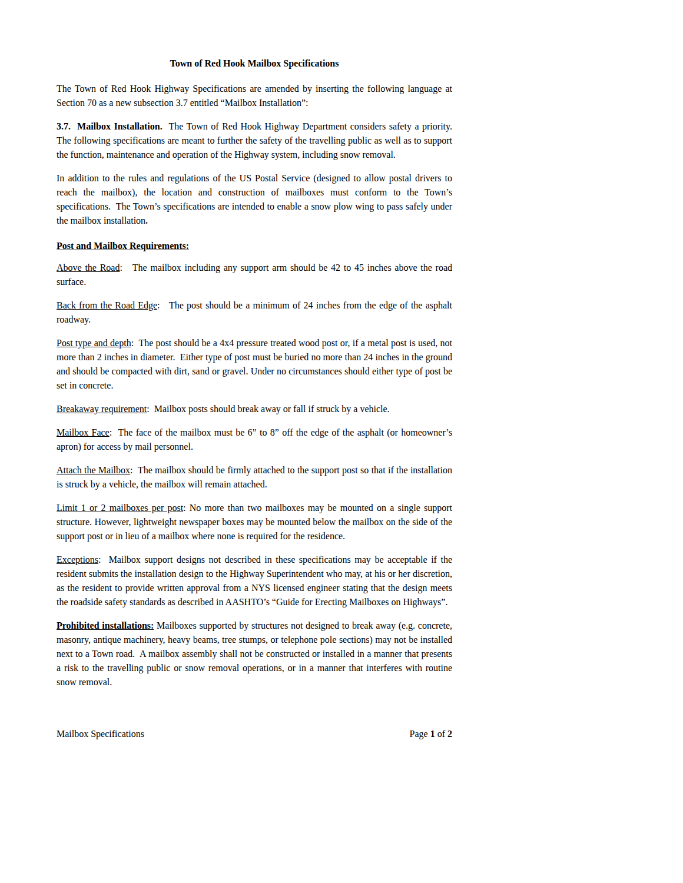Town of Red Hook Mailbox Specifications
The Town of Red Hook Highway Specifications are amended by inserting the following language at Section 70 as a new subsection 3.7 entitled “Mailbox Installation”:
3.7. Mailbox Installation. The Town of Red Hook Highway Department considers safety a priority. The following specifications are meant to further the safety of the travelling public as well as to support the function, maintenance and operation of the Highway system, including snow removal.
In addition to the rules and regulations of the US Postal Service (designed to allow postal drivers to reach the mailbox), the location and construction of mailboxes must conform to the Town’s specifications. The Town’s specifications are intended to enable a snow plow wing to pass safely under the mailbox installation.
Post and Mailbox Requirements:
Above the Road: The mailbox including any support arm should be 42 to 45 inches above the road surface.
Back from the Road Edge: The post should be a minimum of 24 inches from the edge of the asphalt roadway.
Post type and depth: The post should be a 4x4 pressure treated wood post or, if a metal post is used, not more than 2 inches in diameter. Either type of post must be buried no more than 24 inches in the ground and should be compacted with dirt, sand or gravel. Under no circumstances should either type of post be set in concrete.
Breakaway requirement: Mailbox posts should break away or fall if struck by a vehicle.
Mailbox Face: The face of the mailbox must be 6” to 8” off the edge of the asphalt (or homeowner’s apron) for access by mail personnel.
Attach the Mailbox: The mailbox should be firmly attached to the support post so that if the installation is struck by a vehicle, the mailbox will remain attached.
Limit 1 or 2 mailboxes per post: No more than two mailboxes may be mounted on a single support structure. However, lightweight newspaper boxes may be mounted below the mailbox on the side of the support post or in lieu of a mailbox where none is required for the residence.
Exceptions: Mailbox support designs not described in these specifications may be acceptable if the resident submits the installation design to the Highway Superintendent who may, at his or her discretion, as the resident to provide written approval from a NYS licensed engineer stating that the design meets the roadside safety standards as described in AASHTO’s “Guide for Erecting Mailboxes on Highways”.
Prohibited installations: Mailboxes supported by structures not designed to break away (e.g. concrete, masonry, antique machinery, heavy beams, tree stumps, or telephone pole sections) may not be installed next to a Town road. A mailbox assembly shall not be constructed or installed in a manner that presents a risk to the travelling public or snow removal operations, or in a manner that interferes with routine snow removal.
Mailbox Specifications Page 1 of 2